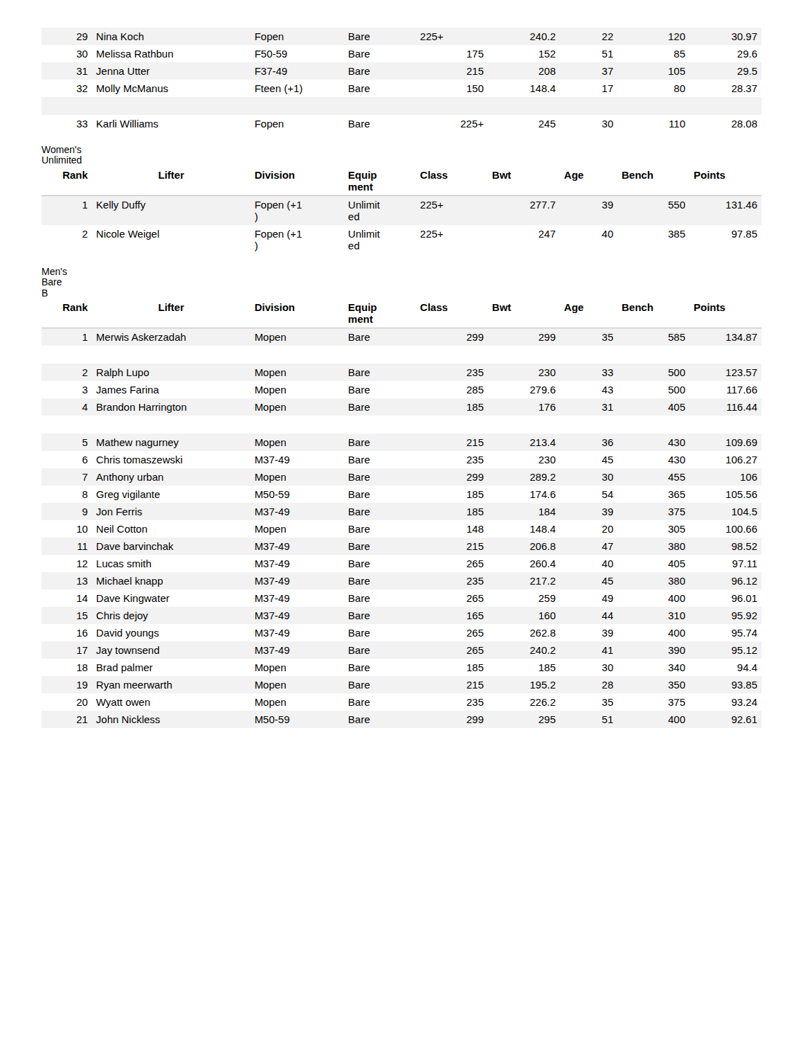| 29 | Nina Koch | Fopen | Bare | 225+ | 240.2 | 22 | 120 | 30.97 |
| 30 | Melissa Rathbun | F50-59 | Bare | 175 | 152 | 51 | 85 | 29.6 |
| 31 | Jenna Utter | F37-49 | Bare | 215 | 208 | 37 | 105 | 29.5 |
| 32 | Molly McManus | Fteen (+1) | Bare | 150 | 148.4 | 17 | 80 | 28.37 |
| 33 | Karli Williams | Fopen | Bare | 225+ | 245 | 30 | 110 | 28.08 |
Women's Unlimited
| Rank | Lifter | Division | Equip ment | Class | Bwt | Age | Bench | Points |
| --- | --- | --- | --- | --- | --- | --- | --- | --- |
| 1 | Kelly Duffy | Fopen (+1 ) | Unlimit ed | 225+ | 277.7 | 39 | 550 | 131.46 |
| 2 | Nicole Weigel | Fopen (+1 ) | Unlimit ed | 225+ | 247 | 40 | 385 | 97.85 |
Men's Bare
B
| Rank | Lifter | Division | Equip ment | Class | Bwt | Age | Bench | Points |
| --- | --- | --- | --- | --- | --- | --- | --- | --- |
| 1 | Merwis Askerzadah | Mopen | Bare | 299 | 299 | 35 | 585 | 134.87 |
| 2 | Ralph Lupo | Mopen | Bare | 235 | 230 | 33 | 500 | 123.57 |
| 3 | James Farina | Mopen | Bare | 285 | 279.6 | 43 | 500 | 117.66 |
| 4 | Brandon Harrington | Mopen | Bare | 185 | 176 | 31 | 405 | 116.44 |
| 5 | Mathew nagurney | Mopen | Bare | 215 | 213.4 | 36 | 430 | 109.69 |
| 6 | Chris tomaszewski | M37-49 | Bare | 235 | 230 | 45 | 430 | 106.27 |
| 7 | Anthony urban | Mopen | Bare | 299 | 289.2 | 30 | 455 | 106 |
| 8 | Greg vigilante | M50-59 | Bare | 185 | 174.6 | 54 | 365 | 105.56 |
| 9 | Jon Ferris | M37-49 | Bare | 185 | 184 | 39 | 375 | 104.5 |
| 10 | Neil Cotton | Mopen | Bare | 148 | 148.4 | 20 | 305 | 100.66 |
| 11 | Dave barvinchak | M37-49 | Bare | 215 | 206.8 | 47 | 380 | 98.52 |
| 12 | Lucas smith | M37-49 | Bare | 265 | 260.4 | 40 | 405 | 97.11 |
| 13 | Michael knapp | M37-49 | Bare | 235 | 217.2 | 45 | 380 | 96.12 |
| 14 | Dave Kingwater | M37-49 | Bare | 265 | 259 | 49 | 400 | 96.01 |
| 15 | Chris dejoy | M37-49 | Bare | 165 | 160 | 44 | 310 | 95.92 |
| 16 | David youngs | M37-49 | Bare | 265 | 262.8 | 39 | 400 | 95.74 |
| 17 | Jay townsend | M37-49 | Bare | 265 | 240.2 | 41 | 390 | 95.12 |
| 18 | Brad palmer | Mopen | Bare | 185 | 185 | 30 | 340 | 94.4 |
| 19 | Ryan meerwarth | Mopen | Bare | 215 | 195.2 | 28 | 350 | 93.85 |
| 20 | Wyatt owen | Mopen | Bare | 235 | 226.2 | 35 | 375 | 93.24 |
| 21 | John Nickless | M50-59 | Bare | 299 | 295 | 51 | 400 | 92.61 |